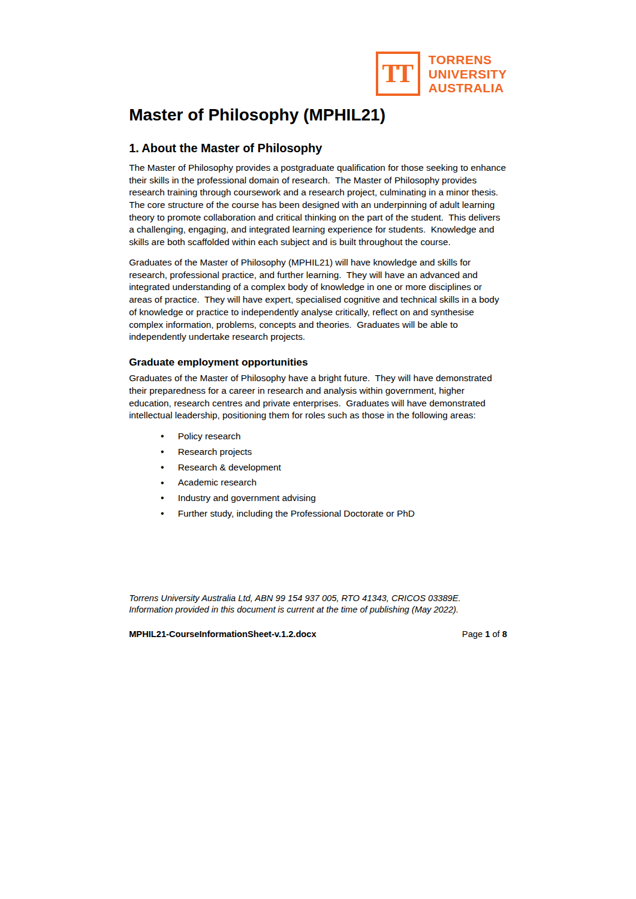TT
Torrens
University
Australia
Master of Philosophy (MPHIL21)
1. About the Master of Philosophy
The Master of Philosophy provides a postgraduate qualification for those seeking to enhance their skills in the professional domain of research. The Master of Philosophy provides research training through coursework and a research project, culminating in a minor thesis. The core structure of the course has been designed with an underpinning of adult learning theory to promote collaboration and critical thinking on the part of the student. This delivers a challenging, engaging, and integrated learning experience for students. Knowledge and skills are both scaffolded within each subject and is built throughout the course.
Graduates of the Master of Philosophy (MPHIL21) will have knowledge and skills for research, professional practice, and further learning. They will have an advanced and integrated understanding of a complex body of knowledge in one or more disciplines or areas of practice. They will have expert, specialised cognitive and technical skills in a body of knowledge or practice to independently analyse critically, reflect on and synthesise complex information, problems, concepts and theories. Graduates will be able to independently undertake research projects.
Graduate employment opportunities
Graduates of the Master of Philosophy have a bright future. They will have demonstrated their preparedness for a career in research and analysis within government, higher education, research centres and private enterprises. Graduates will have demonstrated intellectual leadership, positioning them for roles such as those in the following areas:
Policy research
Research projects
Research & development
Academic research
Industry and government advising
Further study, including the Professional Doctorate or PhD
Torrens University Australia Ltd, ABN 99 154 937 005, RTO 41343, CRICOS 03389E. Information provided in this document is current at the time of publishing (May 2022).
MPHIL21-CourseInformationSheet-v.1.2.docx
Page 1 of 8